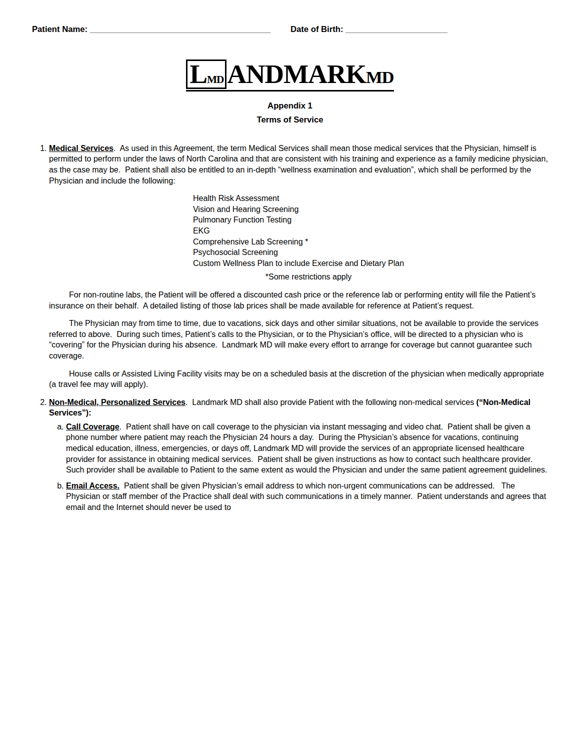Patient Name: _______________________________________ Date of Birth: ______________________
LMDANDMARKMD
Appendix 1
Terms of Service
Medical Services. As used in this Agreement, the term Medical Services shall mean those medical services that the Physician, himself is permitted to perform under the laws of North Carolina and that are consistent with his training and experience as a family medicine physician, as the case may be. Patient shall also be entitled to an in-depth “wellness examination and evaluation”, which shall be performed by the Physician and include the following:
Health Risk Assessment
Vision and Hearing Screening
Pulmonary Function Testing
EKG
Comprehensive Lab Screening *
Psychosocial Screening
Custom Wellness Plan to include Exercise and Dietary Plan
*Some restrictions apply
For non-routine labs, the Patient will be offered a discounted cash price or the reference lab or performing entity will file the Patient’s insurance on their behalf. A detailed listing of those lab prices shall be made available for reference at Patient’s request.
The Physician may from time to time, due to vacations, sick days and other similar situations, not be available to provide the services referred to above. During such times, Patient’s calls to the Physician, or to the Physician’s office, will be directed to a physician who is “covering” for the Physician during his absence. Landmark MD will make every effort to arrange for coverage but cannot guarantee such coverage.
House calls or Assisted Living Facility visits may be on a scheduled basis at the discretion of the physician when medically appropriate (a travel fee may will apply).
Non-Medical, Personalized Services. Landmark MD shall also provide Patient with the following non-medical services (“Non-Medical Services”):
Call Coverage. Patient shall have on call coverage to the physician via instant messaging and video chat. Patient shall be given a phone number where patient may reach the Physician 24 hours a day. During the Physician’s absence for vacations, continuing medical education, illness, emergencies, or days off, Landmark MD will provide the services of an appropriate licensed healthcare provider for assistance in obtaining medical services. Patient shall be given instructions as how to contact such healthcare provider. Such provider shall be available to Patient to the same extent as would the Physician and under the same patient agreement guidelines.
Email Access. Patient shall be given Physician’s email address to which non-urgent communications can be addressed. The Physician or staff member of the Practice shall deal with such communications in a timely manner. Patient understands and agrees that email and the Internet should never be used to